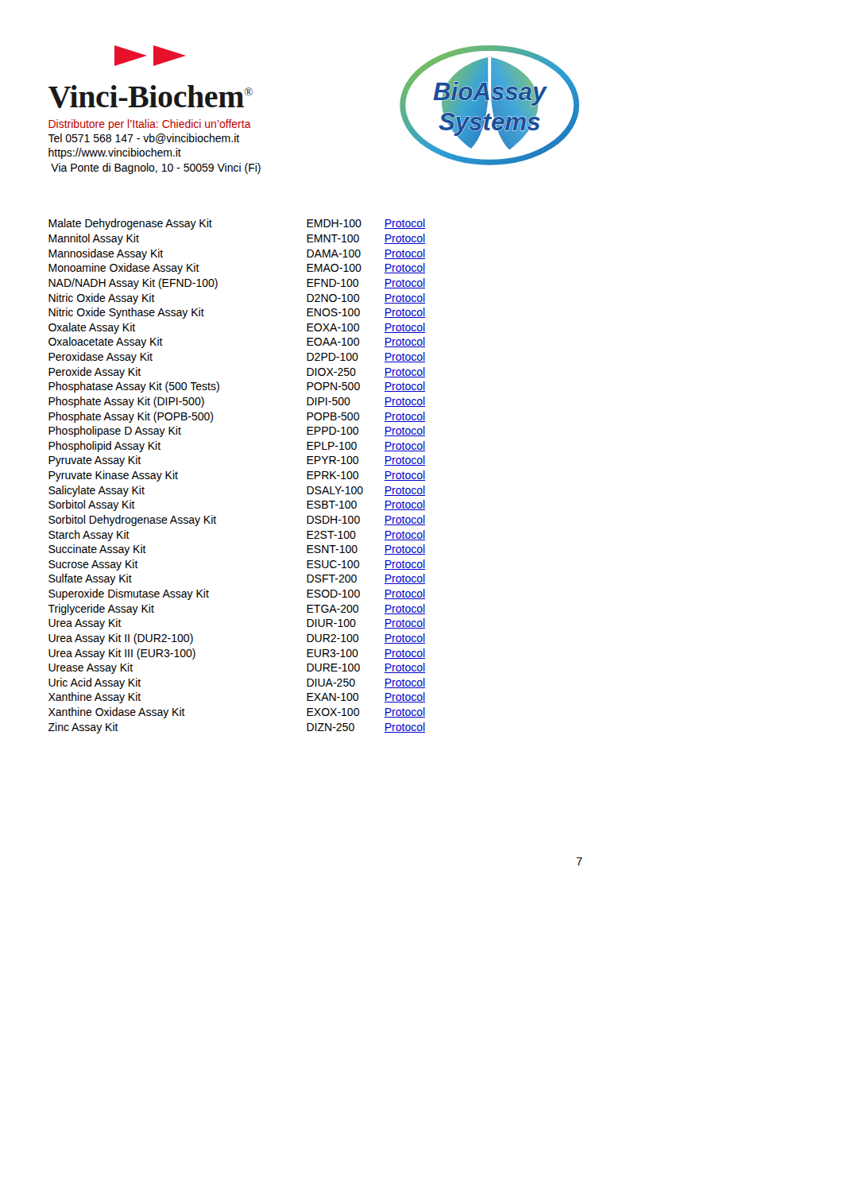Vinci-Biochem®
Distributore per l’Italia: Chiedici un’offerta
Tel 0571 568 147 - vb@vincibiochem.it
https://www.vincibiochem.it
Via Ponte di Bagnolo, 10 - 50059 Vinci (Fi)
BioAssay Systems
| Malate Dehydrogenase Assay Kit | EMDH-100 | Protocol |
| Mannitol Assay Kit | EMNT-100 | Protocol |
| Mannosidase Assay Kit | DAMA-100 | Protocol |
| Monoamine Oxidase Assay Kit | EMAO-100 | Protocol |
| NAD/NADH Assay Kit (EFND-100) | EFND-100 | Protocol |
| Nitric Oxide Assay Kit | D2NO-100 | Protocol |
| Nitric Oxide Synthase Assay Kit | ENOS-100 | Protocol |
| Oxalate Assay Kit | EOXA-100 | Protocol |
| Oxaloacetate Assay Kit | EOAA-100 | Protocol |
| Peroxidase Assay Kit | D2PD-100 | Protocol |
| Peroxide Assay Kit | DIOX-250 | Protocol |
| Phosphatase Assay Kit (500 Tests) | POPN-500 | Protocol |
| Phosphate Assay Kit (DIPI-500) | DIPI-500 | Protocol |
| Phosphate Assay Kit (POPB-500) | POPB-500 | Protocol |
| Phospholipase D Assay Kit | EPPD-100 | Protocol |
| Phospholipid Assay Kit | EPLP-100 | Protocol |
| Pyruvate Assay Kit | EPYR-100 | Protocol |
| Pyruvate Kinase Assay Kit | EPRK-100 | Protocol |
| Salicylate Assay Kit | DSALY-100 | Protocol |
| Sorbitol Assay Kit | ESBT-100 | Protocol |
| Sorbitol Dehydrogenase Assay Kit | DSDH-100 | Protocol |
| Starch Assay Kit | E2ST-100 | Protocol |
| Succinate Assay Kit | ESNT-100 | Protocol |
| Sucrose Assay Kit | ESUC-100 | Protocol |
| Sulfate Assay Kit | DSFT-200 | Protocol |
| Superoxide Dismutase Assay Kit | ESOD-100 | Protocol |
| Triglyceride Assay Kit | ETGA-200 | Protocol |
| Urea Assay Kit | DIUR-100 | Protocol |
| Urea Assay Kit II (DUR2-100) | DUR2-100 | Protocol |
| Urea Assay Kit III (EUR3-100) | EUR3-100 | Protocol |
| Urease Assay Kit | DURE-100 | Protocol |
| Uric Acid Assay Kit | DIUA-250 | Protocol |
| Xanthine Assay Kit | EXAN-100 | Protocol |
| Xanthine Oxidase Assay Kit | EXOX-100 | Protocol |
| Zinc Assay Kit | DIZN-250 | Protocol |
7